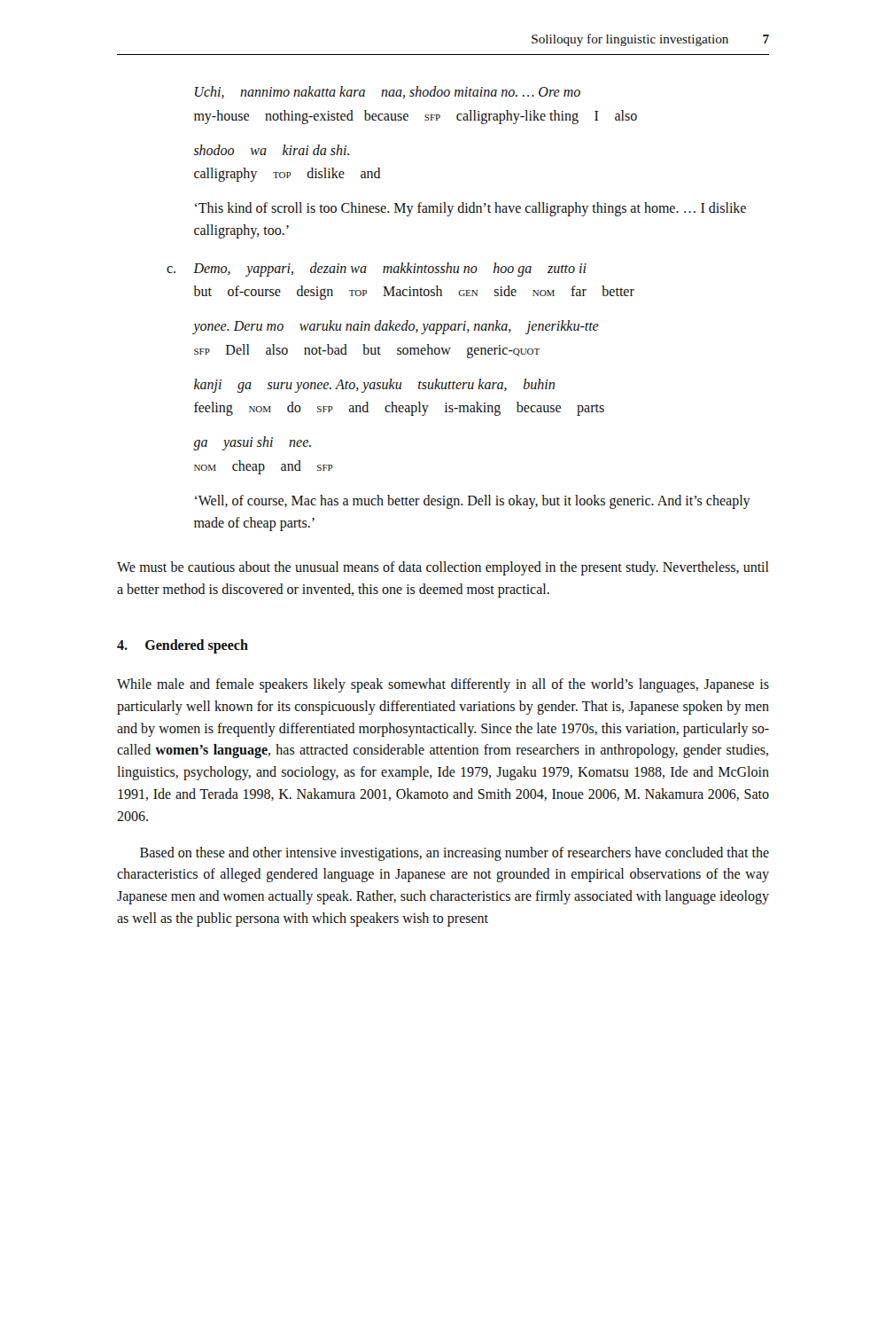Soliloquy for linguistic investigation 7
Uchi, nannimo nakatta kara naa, shodoo mitaina no. … Ore mo
my-house nothing-existed because sfp calligraphy-like thing I also
shodoo wa kirai da shi.
calligraphy top dislike and
‘This kind of scroll is too Chinese. My family didn’t have calligraphy things at home. … I dislike calligraphy, too.’
c.
Demo, yappari, dezain wa makkintosshu no hoo ga zutto ii
but of-course design top Macintosh gen side nom far better
yonee. Deru mo waruku nain dakedo, yappari, nanka, jenerikku-tte
sfp Dell also not-bad but somehow generic-quot
kanji ga suru yonee. Ato, yasuku tsukutteru kara, buhin
feeling nom do sfp and cheaply is-making because parts
ga yasui shi nee.
nom cheap and sfp
‘Well, of course, Mac has a much better design. Dell is okay, but it looks generic. And it’s cheaply made of cheap parts.’
We must be cautious about the unusual means of data collection employed in the present study. Nevertheless, until a better method is discovered or invented, this one is deemed most practical.
4. Gendered speech
While male and female speakers likely speak somewhat differently in all of the world’s languages, Japanese is particularly well known for its conspicuously differentiated variations by gender. That is, Japanese spoken by men and by women is frequently differentiated morphosyntactically. Since the late 1970s, this variation, particularly so-called women’s language, has attracted considerable attention from researchers in anthropology, gender studies, linguistics, psychology, and sociology, as for example, Ide 1979, Jugaku 1979, Komatsu 1988, Ide and McGloin 1991, Ide and Terada 1998, K. Nakamura 2001, Okamoto and Smith 2004, Inoue 2006, M. Nakamura 2006, Sato 2006.
Based on these and other intensive investigations, an increasing number of researchers have concluded that the characteristics of alleged gendered language in Japanese are not grounded in empirical observations of the way Japanese men and women actually speak. Rather, such characteristics are firmly associated with language ideology as well as the public persona with which speakers wish to present